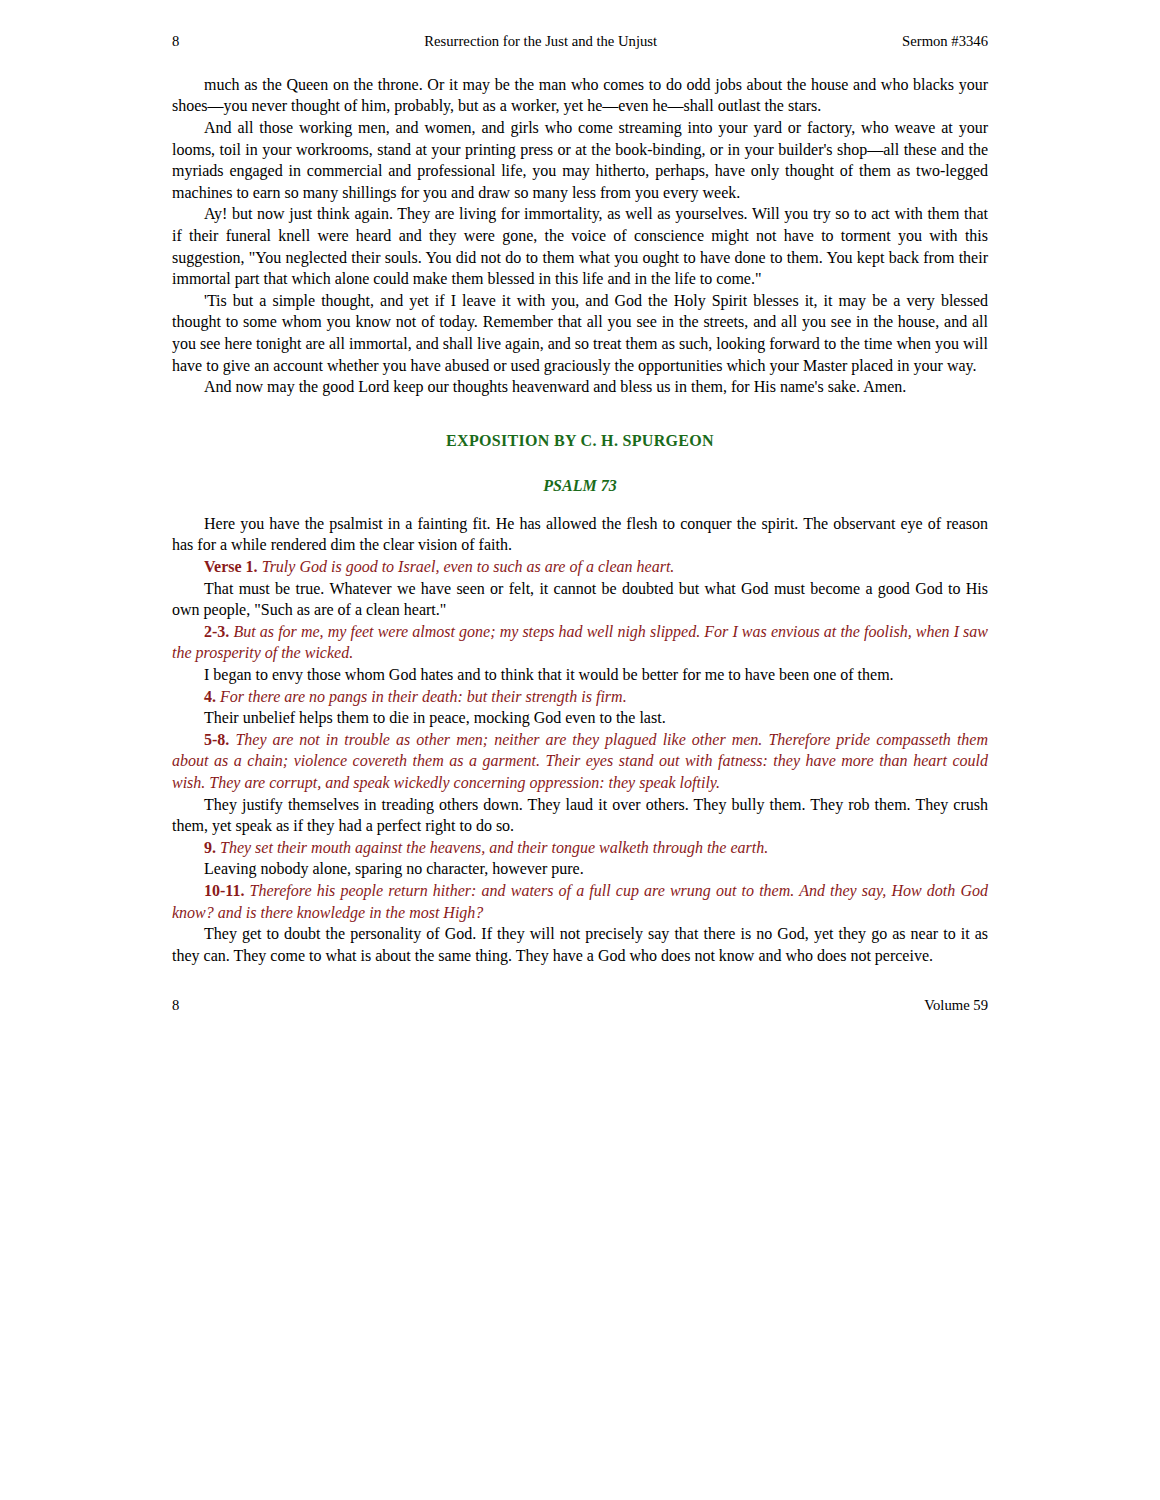8 Resurrection for the Just and the Unjust Sermon #3346
much as the Queen on the throne. Or it may be the man who comes to do odd jobs about the house and who blacks your shoes—you never thought of him, probably, but as a worker, yet he—even he—shall outlast the stars.
And all those working men, and women, and girls who come streaming into your yard or factory, who weave at your looms, toil in your workrooms, stand at your printing press or at the book-binding, or in your builder's shop—all these and the myriads engaged in commercial and professional life, you may hitherto, perhaps, have only thought of them as two-legged machines to earn so many shillings for you and draw so many less from you every week.
Ay! but now just think again. They are living for immortality, as well as yourselves. Will you try so to act with them that if their funeral knell were heard and they were gone, the voice of conscience might not have to torment you with this suggestion, "You neglected their souls. You did not do to them what you ought to have done to them. You kept back from their immortal part that which alone could make them blessed in this life and in the life to come."
'Tis but a simple thought, and yet if I leave it with you, and God the Holy Spirit blesses it, it may be a very blessed thought to some whom you know not of today. Remember that all you see in the streets, and all you see in the house, and all you see here tonight are all immortal, and shall live again, and so treat them as such, looking forward to the time when you will have to give an account whether you have abused or used graciously the opportunities which your Master placed in your way.
And now may the good Lord keep our thoughts heavenward and bless us in them, for His name's sake. Amen.
EXPOSITION BY C. H. SPURGEON
PSALM 73
Here you have the psalmist in a fainting fit. He has allowed the flesh to conquer the spirit. The observant eye of reason has for a while rendered dim the clear vision of faith.
Verse 1. Truly God is good to Israel, even to such as are of a clean heart.
That must be true. Whatever we have seen or felt, it cannot be doubted but what God must become a good God to His own people, "Such as are of a clean heart."
2-3. But as for me, my feet were almost gone; my steps had well nigh slipped. For I was envious at the foolish, when I saw the prosperity of the wicked.
I began to envy those whom God hates and to think that it would be better for me to have been one of them.
4. For there are no pangs in their death: but their strength is firm.
Their unbelief helps them to die in peace, mocking God even to the last.
5-8. They are not in trouble as other men; neither are they plagued like other men. Therefore pride compasseth them about as a chain; violence covereth them as a garment. Their eyes stand out with fatness: they have more than heart could wish. They are corrupt, and speak wickedly concerning oppression: they speak loftily.
They justify themselves in treading others down. They laud it over others. They bully them. They rob them. They crush them, yet speak as if they had a perfect right to do so.
9. They set their mouth against the heavens, and their tongue walketh through the earth.
Leaving nobody alone, sparing no character, however pure.
10-11. Therefore his people return hither: and waters of a full cup are wrung out to them. And they say, How doth God know? and is there knowledge in the most High?
They get to doubt the personality of God. If they will not precisely say that there is no God, yet they go as near to it as they can. They come to what is about the same thing. They have a God who does not know and who does not perceive.
8 Volume 59